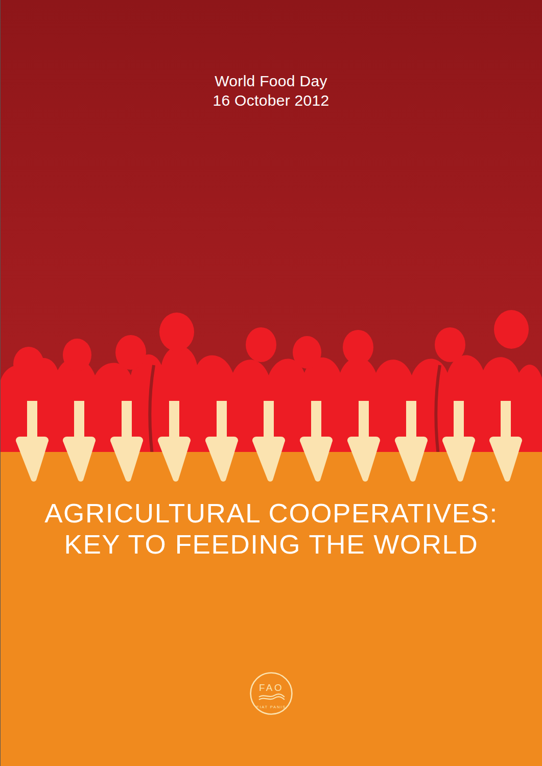World Food Day
16 October 2012
Agricultural Cooperatives: Key to Feeding the World
FAO FIAT PANIS